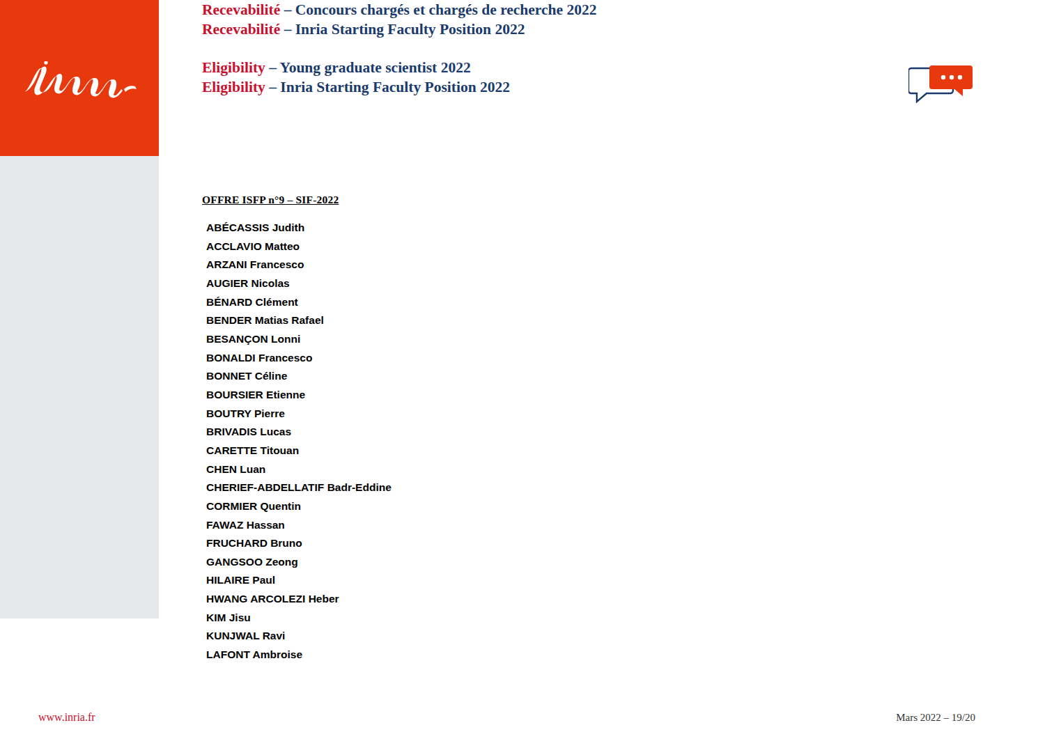Recevabilité – Concours chargés et chargés de recherche 2022
Recevabilité – Inria Starting Faculty Position 2022
Eligibility – Young graduate scientist 2022
Eligibility – Inria Starting Faculty Position 2022
OFFRE ISFP n°9 – SIF-2022
ABÉCASSIS Judith
ACCLAVIO Matteo
ARZANI Francesco
AUGIER Nicolas
BÉNARD Clément
BENDER Matias Rafael
BESANÇON Lonni
BONALDI Francesco
BONNET Céline
BOURSIER Etienne
BOUTRY Pierre
BRIVADIS Lucas
CARETTE Titouan
CHEN Luan
CHERIEF-ABDELLATIF Badr-Eddine
CORMIER Quentin
FAWAZ Hassan
FRUCHARD Bruno
GANGSOO Zeong
HILAIRE Paul
HWANG ARCOLEZI Heber
KIM Jisu
KUNJWAL Ravi
LAFONT Ambroise
www.inria.fr
Mars 2022 – 19/20